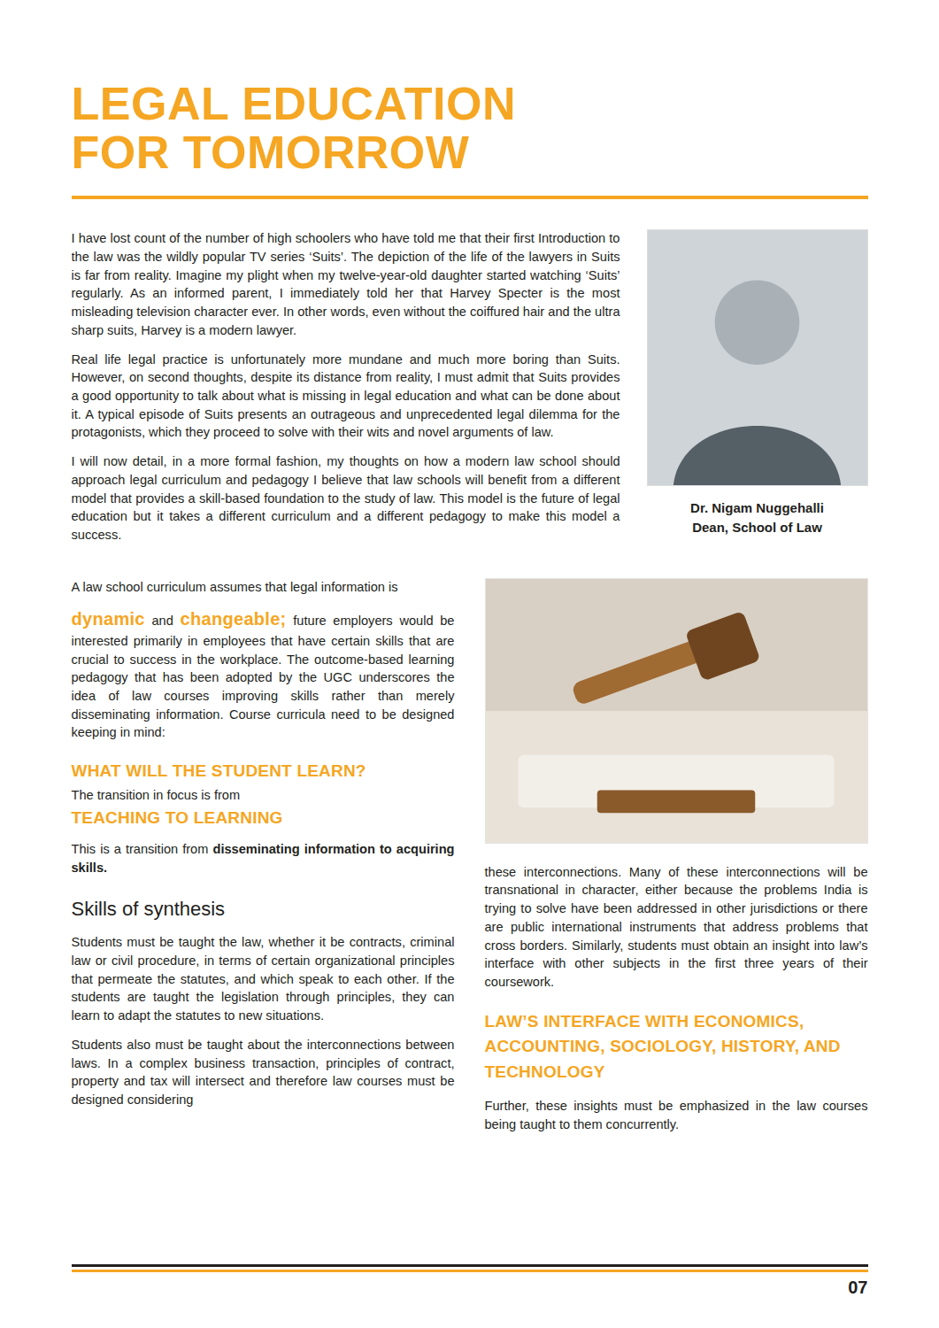Legal Education
for Tomorrow
Dr. Nigam Nuggehalli
Dean, School of Law
I have lost count of the number of high schoolers who have told me that their first Introduction to the law was the wildly popular TV series ‘Suits’. The depiction of the life of the lawyers in Suits is far from reality. Imagine my plight when my twelve-year-old daughter started watching ‘Suits’ regularly. As an informed parent, I immediately told her that Harvey Specter is the most misleading television character ever. In other words, even without the coiffured hair and the ultra sharp suits, Harvey is a modern lawyer.
Real life legal practice is unfortunately more mundane and much more boring than Suits. However, on second thoughts, despite its distance from reality, I must admit that Suits provides a good opportunity to talk about what is missing in legal education and what can be done about it. A typical episode of Suits presents an outrageous and unprecedented legal dilemma for the protagonists, which they proceed to solve with their wits and novel arguments of law.
I will now detail, in a more formal fashion, my thoughts on how a modern law school should approach legal curriculum and pedagogy I believe that law schools will benefit from a different model that provides a skill-based foundation to the study of law. This model is the future of legal education but it takes a different curriculum and a different pedagogy to make this model a success.
A law school curriculum assumes that legal information is
dynamic and changeable; future employers would be interested primarily in employees that have certain skills that are crucial to success in the workplace. The outcome-based learning pedagogy that has been adopted by the UGC underscores the idea of law courses improving skills rather than merely disseminating information. Course curricula need to be designed keeping in mind:
What will the student learn?
The transition in focus is from
Teaching to Learning
This is a transition from disseminating information to acquiring skills.
Skills of synthesis
Students must be taught the law, whether it be contracts, criminal law or civil procedure, in terms of certain organizational principles that permeate the statutes, and which speak to each other. If the students are taught the legislation through principles, they can learn to adapt the statutes to new situations.
Students also must be taught about the interconnections between laws. In a complex business transaction, principles of contract, property and tax will intersect and therefore law courses must be designed considering
these interconnections. Many of these interconnections will be transnational in character, either because the problems India is trying to solve have been addressed in other jurisdictions or there are public international instruments that address problems that cross borders. Similarly, students must obtain an insight into law’s interface with other subjects in the first three years of their coursework.
Law’s interface with economics, accounting, sociology, history, and technology
Further, these insights must be emphasized in the law courses being taught to them concurrently.
07